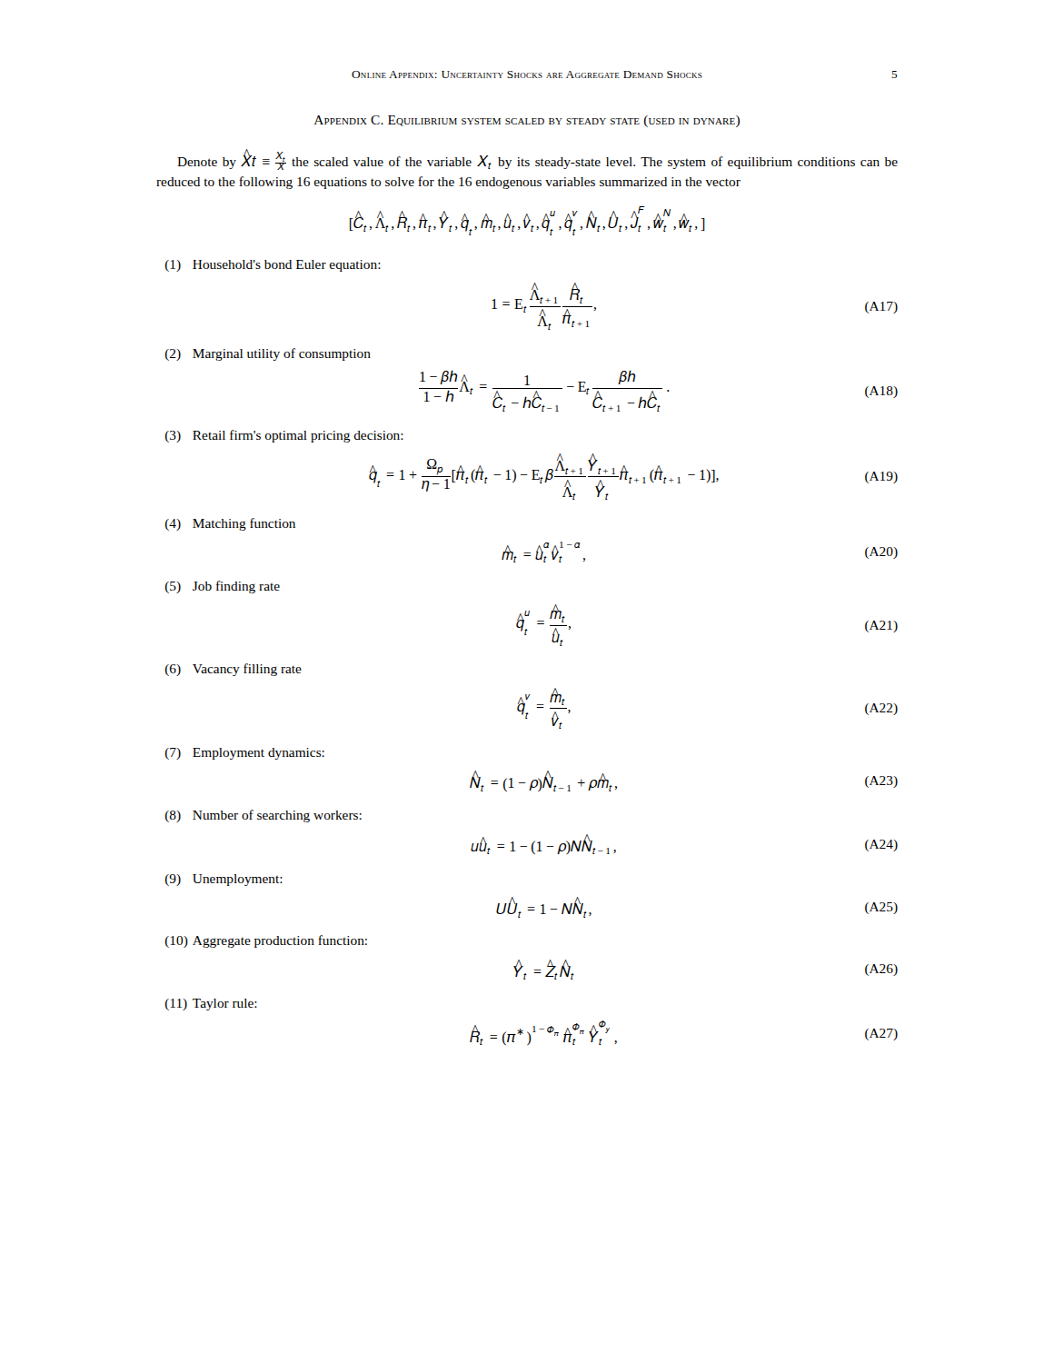Online Appendix: Uncertainty Shocks are Aggregate Demand Shocks 5
Appendix C. Equilibrium system scaled by steady state (used in dynare)
Denote by X^t ≡XtX the scaled value of the variable Xt by its steady-state level. The system of equilibrium conditions can be reduced to the following 16 equations to solve for the 16 endogenous variables summarized in the vector
[ C^t, Λ^t, R^t, π^t, Y^t, q^t, m^t, u^t, v^t, q^tu, q^tv, N^t, U^t, J^tF, w^tN, w^t, ]
Household's bond Euler equation:
1= Et Λ^t+1 Λ^t R^t π^t+1 ,
(A17)
Marginal utility of consumption
1−βh 1−h Λ^t = 1 C^t −h C^t−1 − Et βh C^t+1 −h C^t .
(A18)
Retail firm's optimal pricing decision:
q^t =1+ Ωp η−1 [ π^t ( π^t −1 ) − Et β Λ^t+1 Λ^t Y^t+1 Y^t π^t+1 ( π^t+1 −1 ) ] ,
(A19)
Matching function
m^t = u^tα v^t1−α ,
(A20)
Job finding rate
q^tu = m^t u^t ,
(A21)
Vacancy filling rate
q^tv = m^t v^t ,
(A22)
Employment dynamics:
N^t = (1−ρ) N^t−1 +ρ m^t ,
(A23)
Number of searching workers:
u u^t =1− (1−ρ) N N^t−1 ,
(A24)
Unemployment:
U U^t =1− N N^t ,
(A25)
Aggregate production function:
Y^t = Z^t N^t
(A26)
Taylor rule:
R^t = (π∗) 1−ϕπ π^tϕπ Y^tϕy ,
(A27)